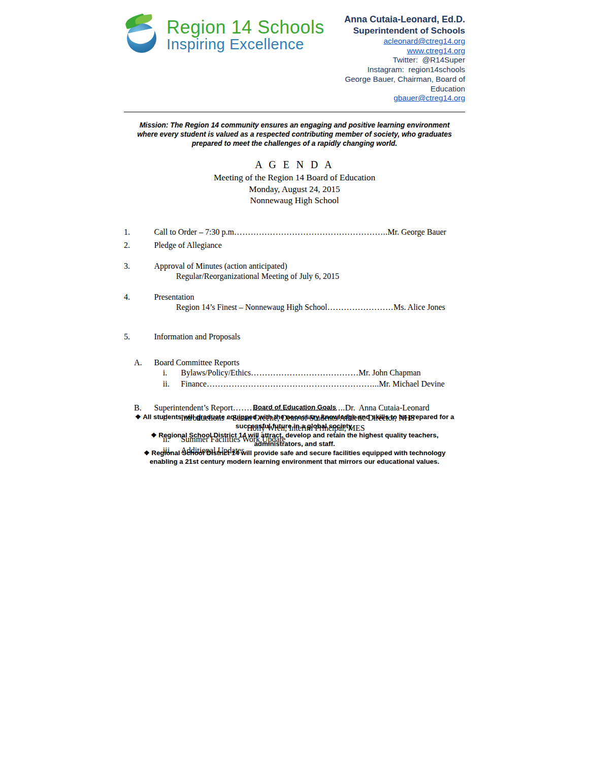Region 14 Schools
Inspiring Excellence
Anna Cutaia-Leonard, Ed.D.
Superintendent of Schools
acleonard@ctreg14.org
www.ctreg14.org
Twitter: @R14Super
Instagram: region14schools
George Bauer, Chairman, Board of Education
gbauer@ctreg14.org
Mission: The Region 14 community ensures an engaging and positive learning environment where every student is valued as a respected contributing member of society, who graduates prepared to meet the challenges of a rapidly changing world.
A G E N D A
Meeting of the Region 14 Board of Education
Monday, August 24, 2015
Nonnewaug High School
1. Call to Order – 7:30 p.m……………………………………………….. Mr. George Bauer
2. Pledge of Allegiance
3. Approval of Minutes (action anticipated)
Regular/Reorganizational Meeting of July 6, 2015
4. Presentation
Region 14’s Finest – Nonnewaug High School……………………Ms. Alice Jones
5. Information and Proposals
A.
Board Committee Reports
i. Bylaws/Policy/Ethics…………………………………Mr. John Chapman
ii. Finance……………………………………………………... Mr. Michael Devine
B.
Superintendent’s Report………………………………….. Dr. Anna Cutaia-Leonard
i. Introductions – Susan Greene, Dean of Students/Athletic Director, NHS
Holly Wren, Interim Principal, MES
ii. Summer Facilities Work Update
iii. Additional Updates
Board of Education Goals
All students will graduate equipped with the necessary knowledge and skills to be prepared for a successful future in a global society.
Regional School District 14 will attract, develop and retain the highest quality teachers, administrators, and staff.
Regional School District 14 will provide safe and secure facilities equipped with technology enabling a 21st century modern learning environment that mirrors our educational values.